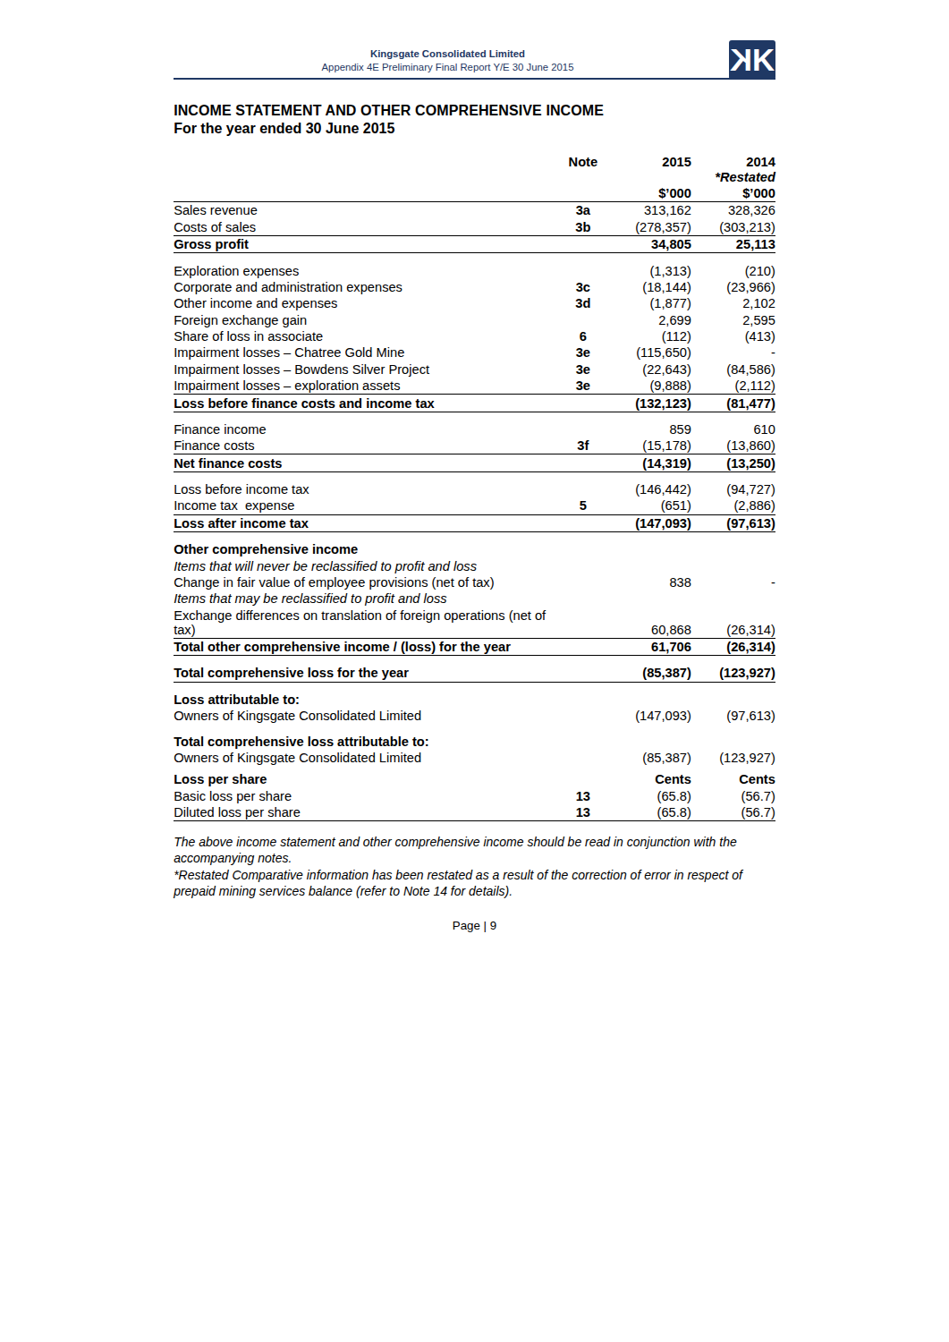Kingsgate Consolidated Limited
Appendix 4E Preliminary Final Report Y/E 30 June 2015
KK
INCOME STATEMENT AND OTHER COMPREHENSIVE INCOME
For the year ended 30 June 2015
| | Note | 2015 | 2014 |
| | | | *Restated |
| | | $’000 | $’000 |
| Sales revenue | 3a | 313,162 | 328,326 |
| Costs of sales | 3b | (278,357) | (303,213) |
| Gross profit | | 34,805 | 25,113 |
| Exploration expenses | | (1,313) | (210) |
| Corporate and administration expenses | 3c | (18,144) | (23,966) |
| Other income and expenses | 3d | (1,877) | 2,102 |
| Foreign exchange gain | | 2,699 | 2,595 |
| Share of loss in associate | 6 | (112) | (413) |
| Impairment losses – Chatree Gold Mine | 3e | (115,650) | - |
| Impairment losses – Bowdens Silver Project | 3e | (22,643) | (84,586) |
| Impairment losses – exploration assets | 3e | (9,888) | (2,112) |
| Loss before finance costs and income tax | | (132,123) | (81,477) |
| Finance income | | 859 | 610 |
| Finance costs | 3f | (15,178) | (13,860) |
| Net finance costs | | (14,319) | (13,250) |
| Loss before income tax | | (146,442) | (94,727) |
| Income tax expense | 5 | (651) | (2,886) |
| Loss after income tax | | (147,093) | (97,613) |
| Other comprehensive income | | | |
| Items that will never be reclassified to profit and loss | | | |
| Change in fair value of employee provisions (net of tax) | | 838 | - |
| Items that may be reclassified to profit and loss | | | |
| Exchange differences on translation of foreign operations (net of tax) | | 60,868 | (26,314) |
| Total other comprehensive income / (loss) for the year | | 61,706 | (26,314) |
| Total comprehensive loss for the year | | (85,387) | (123,927) |
| Loss attributable to: | | | |
| Owners of Kingsgate Consolidated Limited | | (147,093) | (97,613) |
| Total comprehensive loss attributable to: | | | |
| Owners of Kingsgate Consolidated Limited | | (85,387) | (123,927) |
| Loss per share | | Cents | Cents |
| Basic loss per share | 13 | (65.8) | (56.7) |
| Diluted loss per share | 13 | (65.8) | (56.7) |
The above income statement and other comprehensive income should be read in conjunction with the accompanying notes.
*Restated Comparative information has been restated as a result of the correction of error in respect of prepaid mining services balance (refer to Note 14 for details).
Page | 9